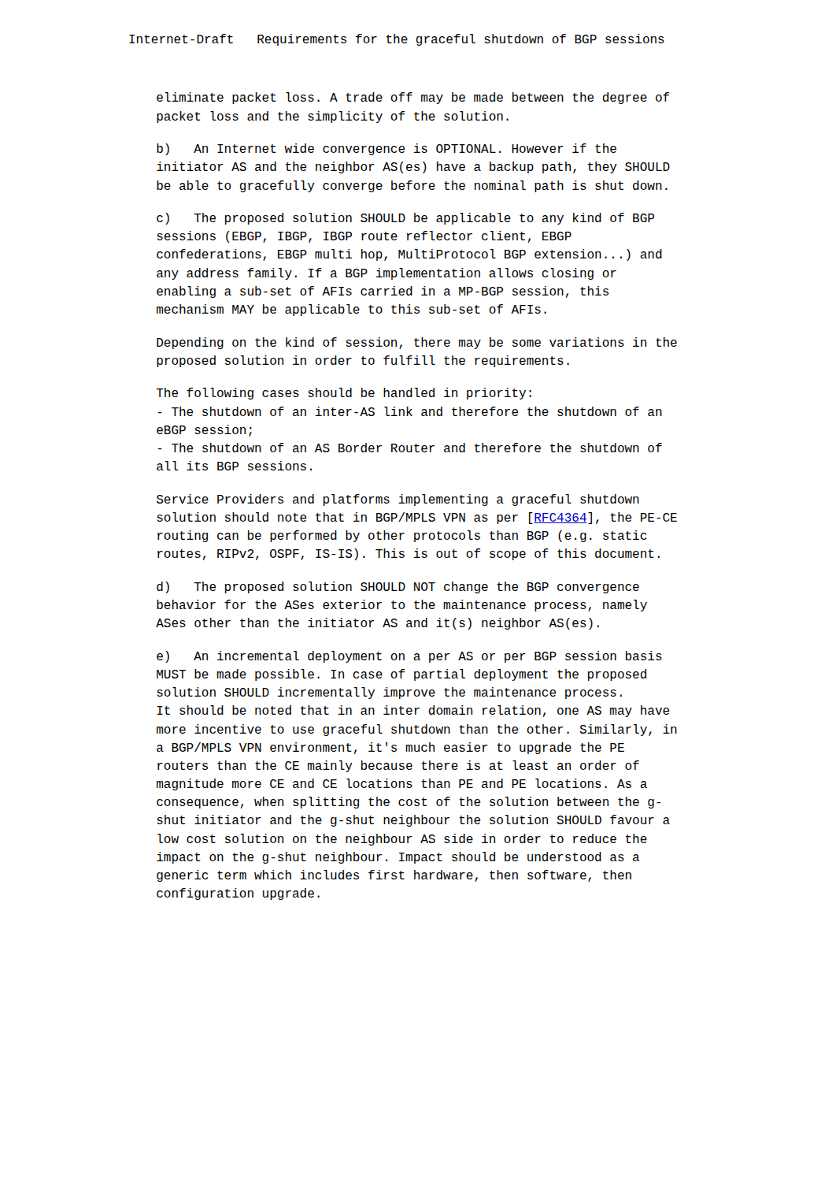Internet-Draft Requirements for the graceful shutdown of BGP sessions
eliminate packet loss. A trade off may be made between the degree of packet loss and the simplicity of the solution.
b) An Internet wide convergence is OPTIONAL. However if the initiator AS and the neighbor AS(es) have a backup path, they SHOULD be able to gracefully converge before the nominal path is shut down.
c) The proposed solution SHOULD be applicable to any kind of BGP sessions (EBGP, IBGP, IBGP route reflector client, EBGP confederations, EBGP multi hop, MultiProtocol BGP extension...) and any address family. If a BGP implementation allows closing or enabling a sub-set of AFIs carried in a MP-BGP session, this mechanism MAY be applicable to this sub-set of AFIs.
Depending on the kind of session, there may be some variations in the proposed solution in order to fulfill the requirements.
The following cases should be handled in priority: - The shutdown of an inter-AS link and therefore the shutdown of an eBGP session; - The shutdown of an AS Border Router and therefore the shutdown of all its BGP sessions.
Service Providers and platforms implementing a graceful shutdown solution should note that in BGP/MPLS VPN as per [RFC4364], the PE-CE routing can be performed by other protocols than BGP (e.g. static routes, RIPv2, OSPF, IS-IS). This is out of scope of this document.
d) The proposed solution SHOULD NOT change the BGP convergence behavior for the ASes exterior to the maintenance process, namely ASes other than the initiator AS and it(s) neighbor AS(es).
e) An incremental deployment on a per AS or per BGP session basis MUST be made possible. In case of partial deployment the proposed solution SHOULD incrementally improve the maintenance process. It should be noted that in an inter domain relation, one AS may have more incentive to use graceful shutdown than the other. Similarly, in a BGP/MPLS VPN environment, it's much easier to upgrade the PE routers than the CE mainly because there is at least an order of magnitude more CE and CE locations than PE and PE locations. As a consequence, when splitting the cost of the solution between the g- shut initiator and the g-shut neighbour the solution SHOULD favour a low cost solution on the neighbour AS side in order to reduce the impact on the g-shut neighbour. Impact should be understood as a generic term which includes first hardware, then software, then configuration upgrade.